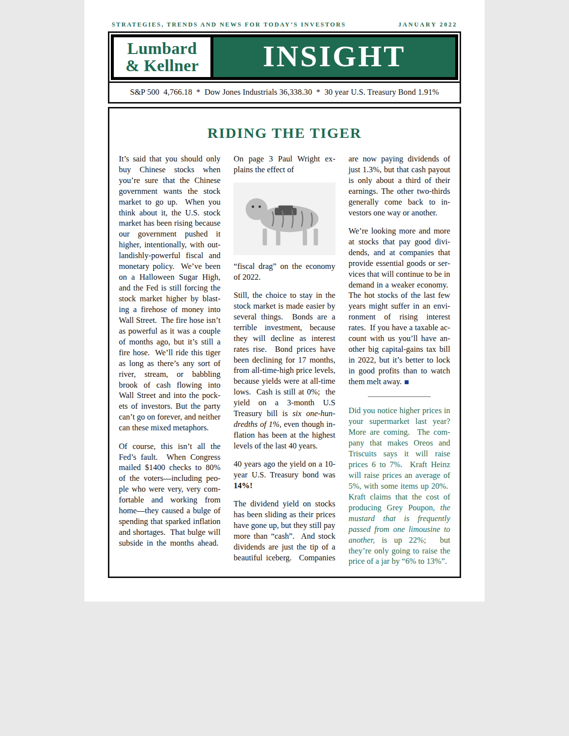Strategies, Trends and News for Today’s Investors
January 2022
Lumbard & Kellner
INSIGHT
S&P 500 4,766.18 * Dow Jones Industrials 36,338.30 * 30 year U.S. Treasury Bond 1.91%
Riding the Tiger
It’s said that you should only buy Chinese stocks when you’re sure that the Chinese government wants the stock market to go up. When you think about it, the U.S. stock market has been rising because our government pushed it higher, intentionally, with outlandishly-powerful fiscal and monetary policy. We’ve been on a Halloween Sugar High, and the Fed is still forcing the stock market higher by blasting a firehose of money into Wall Street. The fire hose isn’t as powerful as it was a couple of months ago, but it’s still a fire hose. We’ll ride this tiger as long as there’s any sort of river, stream, or babbling brook of cash flowing into Wall Street and into the pockets of investors. But the party can’t go on forever, and neither can these mixed metaphors.
Of course, this isn’t all the Fed’s fault. When Congress mailed $1400 checks to 80% of the voters—including people who were very, very comfortable and working from home—they caused a bulge of spending that sparked inflation and shortages. That bulge will subside in the months ahead. On page 3 Paul Wright explains the effect of
“fiscal drag” on the economy of 2022.
Still, the choice to stay in the stock market is made easier by several things. Bonds are a terrible investment, because they will decline as interest rates rise. Bond prices have been declining for 17 months, from all-time-high price levels, because yields were at all-time lows. Cash is still at 0%; the yield on a 3-month U.S Treasury bill is six one-hundredths of 1%, even though inflation has been at the highest levels of the last 40 years.
40 years ago the yield on a 10-year U.S. Treasury bond was 14%!
The dividend yield on stocks has been sliding as their prices have gone up, but they still pay more than “cash”. And stock dividends are just the tip of a beautiful iceberg. Companies are now paying dividends of just 1.3%, but that cash payout is only about a third of their earnings. The other two-thirds generally come back to investors one way or another.
We’re looking more and more at stocks that pay good dividends, and at companies that provide essential goods or services that will continue to be in demand in a weaker economy. The hot stocks of the last few years might suffer in an environment of rising interest rates. If you have a taxable account with us you’ll have another big capital-gains tax bill in 2022, but it’s better to lock in good profits than to watch them melt away.
Did you notice higher prices in your supermarket last year? More are coming. The company that makes Oreos and Triscuits says it will raise prices 6 to 7%. Kraft Heinz will raise prices an average of 5%, with some items up 20%. Kraft claims that the cost of producing Grey Poupon, the mustard that is frequently passed from one limousine to another, is up 22%; but they’re only going to raise the price of a jar by “6% to 13%”.